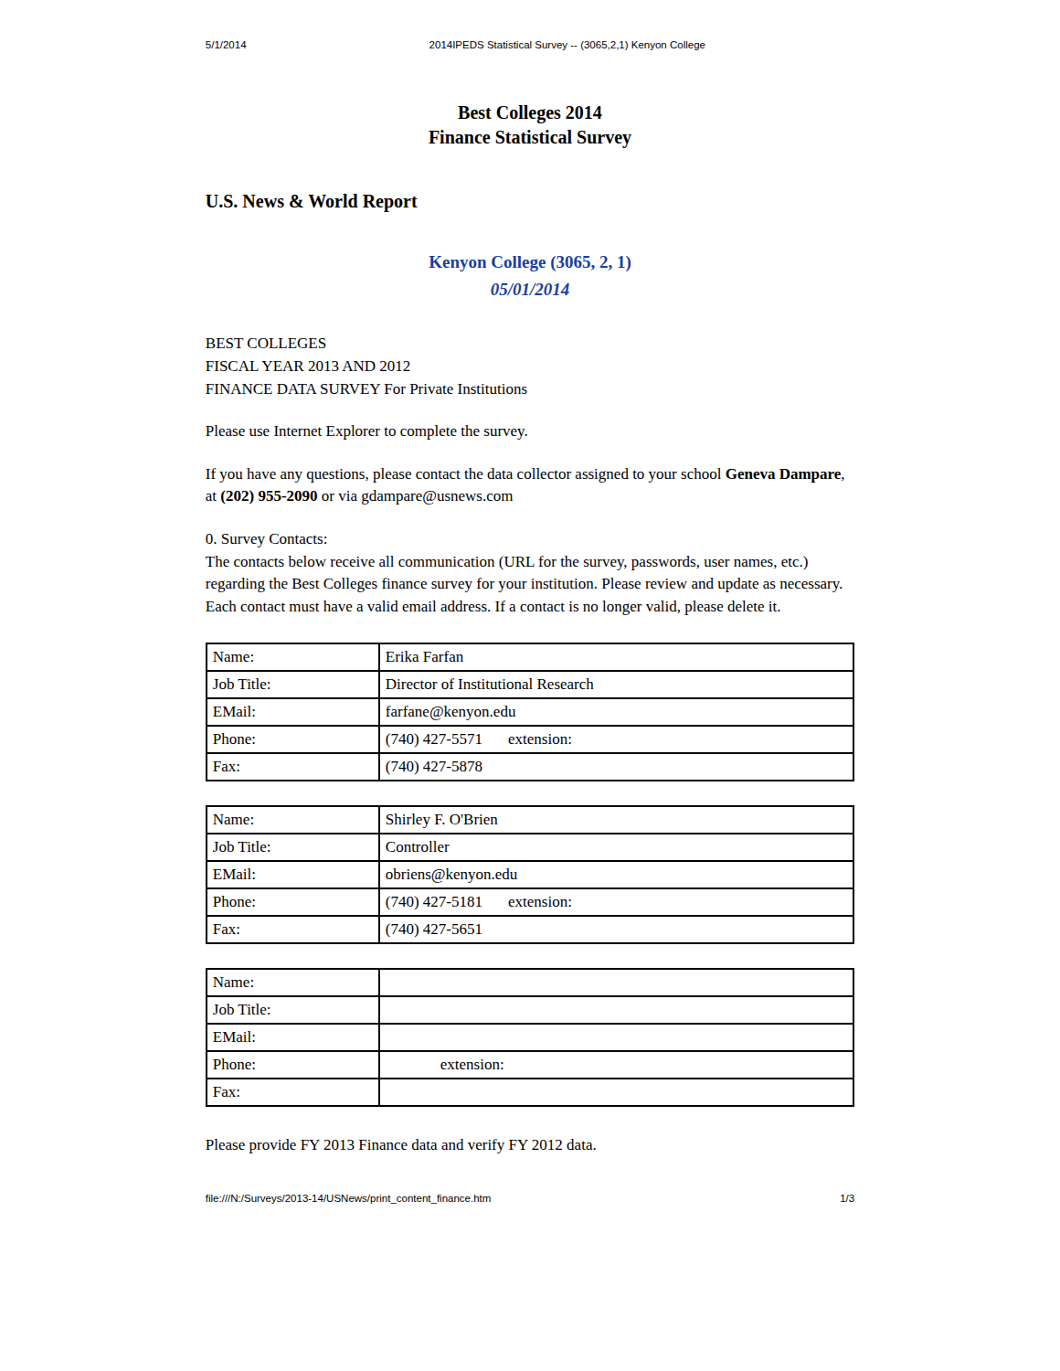5/1/2014 2014IPEDS Statistical Survey -- (3065,2,1) Kenyon College
Best Colleges 2014
Finance Statistical Survey
U.S. News & World Report
Kenyon College (3065, 2, 1)
05/01/2014
BEST COLLEGES
FISCAL YEAR 2013 AND 2012
FINANCE DATA SURVEY For Private Institutions
Please use Internet Explorer to complete the survey.
If you have any questions, please contact the data collector assigned to your school Geneva Dampare, at (202) 955-2090 or via gdampare@usnews.com
0. Survey Contacts:
The contacts below receive all communication (URL for the survey, passwords, user names, etc.) regarding the Best Colleges finance survey for your institution. Please review and update as necessary. Each contact must have a valid email address. If a contact is no longer valid, please delete it.
| Name: | Erika Farfan |
| Job Title: | Director of Institutional Research |
| EMail: | farfane@kenyon.edu |
| Phone: | (740) 427-5571 extension: |
| Fax: | (740) 427-5878 |
| Name: | Shirley F. O'Brien |
| Job Title: | Controller |
| EMail: | obriens@kenyon.edu |
| Phone: | (740) 427-5181 extension: |
| Fax: | (740) 427-5651 |
| Name: | |
| Job Title: | |
| EMail: | |
| Phone: | extension: |
| Fax: | |
Please provide FY 2013 Finance data and verify FY 2012 data.
file:///N:/Surveys/2013-14/USNews/print_content_finance.htm 1/3